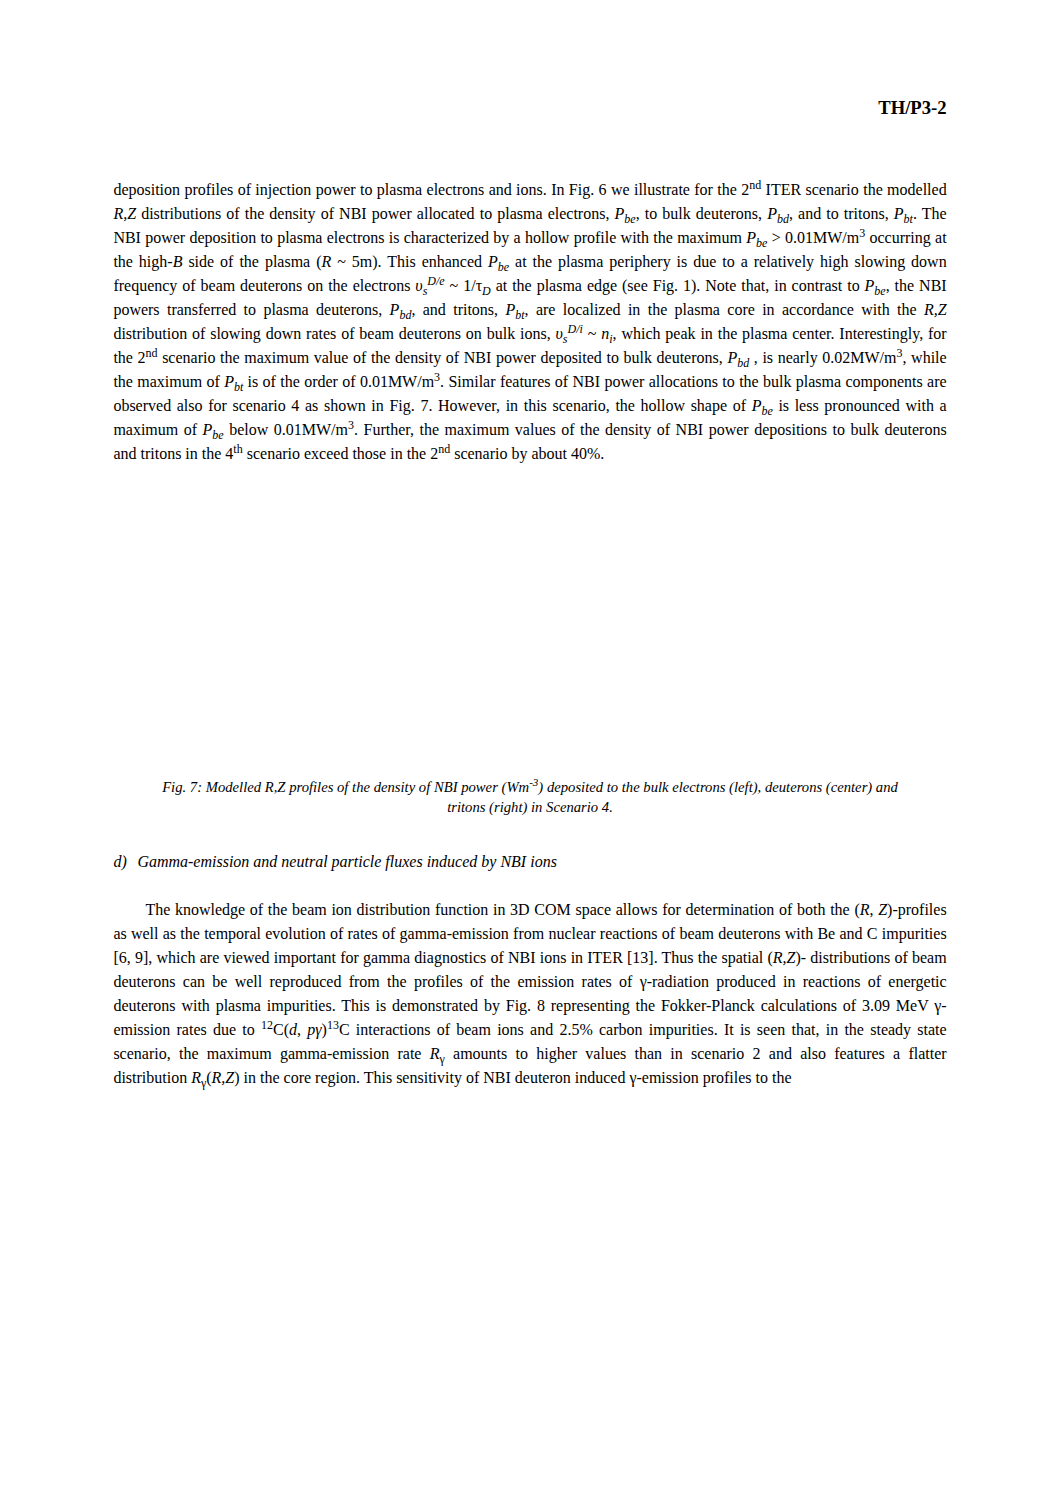TH/P3-2
deposition profiles of injection power to plasma electrons and ions. In Fig. 6 we illustrate for the 2nd ITER scenario the modelled R,Z distributions of the density of NBI power allocated to plasma electrons, Pbe, to bulk deuterons, Pbd, and to tritons, Pbt. The NBI power deposition to plasma electrons is characterized by a hollow profile with the maximum Pbe > 0.01MW/m3 occurring at the high-B side of the plasma (R ~ 5m). This enhanced Pbe at the plasma periphery is due to a relatively high slowing down frequency of beam deuterons on the electrons υsD/e ~ 1/τD at the plasma edge (see Fig. 1). Note that, in contrast to Pbe, the NBI powers transferred to plasma deuterons, Pbd, and tritons, Pbt, are localized in the plasma core in accordance with the R,Z distribution of slowing down rates of beam deuterons on bulk ions, υsD/i ~ ni, which peak in the plasma center. Interestingly, for the 2nd scenario the maximum value of the density of NBI power deposited to bulk deuterons, Pbd , is nearly 0.02MW/m3, while the maximum of Pbt is of the order of 0.01MW/m3. Similar features of NBI power allocations to the bulk plasma components are observed also for scenario 4 as shown in Fig. 7. However, in this scenario, the hollow shape of Pbe is less pronounced with a maximum of Pbe below 0.01MW/m3. Further, the maximum values of the density of NBI power depositions to bulk deuterons and tritons in the 4th scenario exceed those in the 2nd scenario by about 40%.
Fig. 7: Modelled R,Z profiles of the density of NBI power (Wm-3) deposited to the bulk electrons (left), deuterons (center) and tritons (right) in Scenario 4.
d) Gamma-emission and neutral particle fluxes induced by NBI ions
The knowledge of the beam ion distribution function in 3D COM space allows for determination of both the (R, Z)-profiles as well as the temporal evolution of rates of gamma-emission from nuclear reactions of beam deuterons with Be and C impurities [6, 9], which are viewed important for gamma diagnostics of NBI ions in ITER [13]. Thus the spatial (R,Z)- distributions of beam deuterons can be well reproduced from the profiles of the emission rates of γ-radiation produced in reactions of energetic deuterons with plasma impurities. This is demonstrated by Fig. 8 representing the Fokker-Planck calculations of 3.09 MeV γ-emission rates due to 12C(d, pγ)13C interactions of beam ions and 2.5% carbon impurities. It is seen that, in the steady state scenario, the maximum gamma-emission rate Rγ amounts to higher values than in scenario 2 and also features a flatter distribution Rγ(R,Z) in the core region. This sensitivity of NBI deuteron induced γ-emission profiles to the